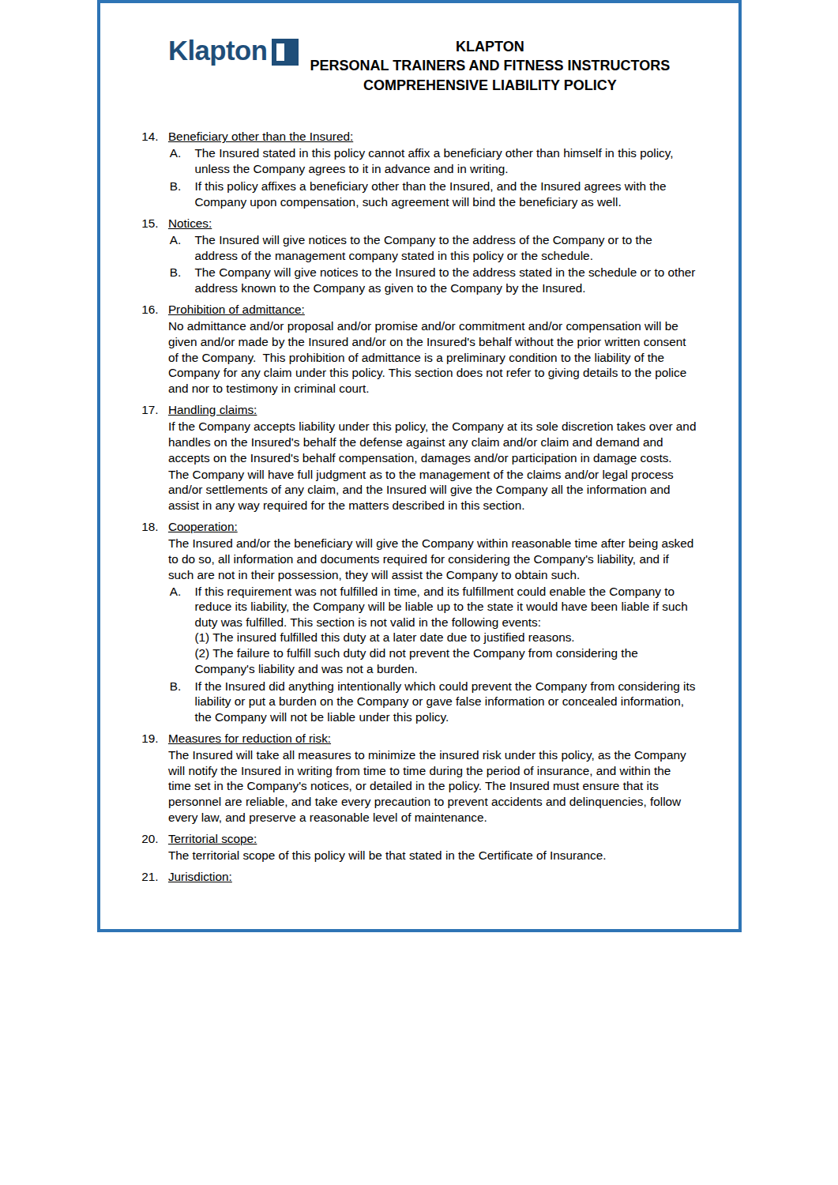Klapton
KLAPTON
PERSONAL TRAINERS AND FITNESS INSTRUCTORS
COMPREHENSIVE LIABILITY POLICY
Beneficiary other than the Insured:
The Insured stated in this policy cannot affix a beneficiary other than himself in this policy, unless the Company agrees to it in advance and in writing.
If this policy affixes a beneficiary other than the Insured, and the Insured agrees with the Company upon compensation, such agreement will bind the beneficiary as well.
Notices:
The Insured will give notices to the Company to the address of the Company or to the address of the management company stated in this policy or the schedule.
The Company will give notices to the Insured to the address stated in the schedule or to other address known to the Company as given to the Company by the Insured.
Prohibition of admittance:
No admittance and/or proposal and/or promise and/or commitment and/or compensation will be given and/or made by the Insured and/or on the Insured's behalf without the prior written consent of the Company. This prohibition of admittance is a preliminary condition to the liability of the Company for any claim under this policy. This section does not refer to giving details to the police and nor to testimony in criminal court.
Handling claims:
If the Company accepts liability under this policy, the Company at its sole discretion takes over and handles on the Insured's behalf the defense against any claim and/or claim and demand and accepts on the Insured's behalf compensation, damages and/or participation in damage costs.
The Company will have full judgment as to the management of the claims and/or legal process and/or settlements of any claim, and the Insured will give the Company all the information and assist in any way required for the matters described in this section.
Cooperation:
The Insured and/or the beneficiary will give the Company within reasonable time after being asked to do so, all information and documents required for considering the Company's liability, and if such are not in their possession, they will assist the Company to obtain such.
If this requirement was not fulfilled in time, and its fulfillment could enable the Company to reduce its liability, the Company will be liable up to the state it would have been liable if such duty was fulfilled. This section is not valid in the following events:
(1) The insured fulfilled this duty at a later date due to justified reasons.
(2) The failure to fulfill such duty did not prevent the Company from considering the Company's liability and was not a burden.
If the Insured did anything intentionally which could prevent the Company from considering its liability or put a burden on the Company or gave false information or concealed information, the Company will not be liable under this policy.
Measures for reduction of risk:
The Insured will take all measures to minimize the insured risk under this policy, as the Company will notify the Insured in writing from time to time during the period of insurance, and within the time set in the Company's notices, or detailed in the policy. The Insured must ensure that its personnel are reliable, and take every precaution to prevent accidents and delinquencies, follow every law, and preserve a reasonable level of maintenance.
Territorial scope:
The territorial scope of this policy will be that stated in the Certificate of Insurance.
Jurisdiction: